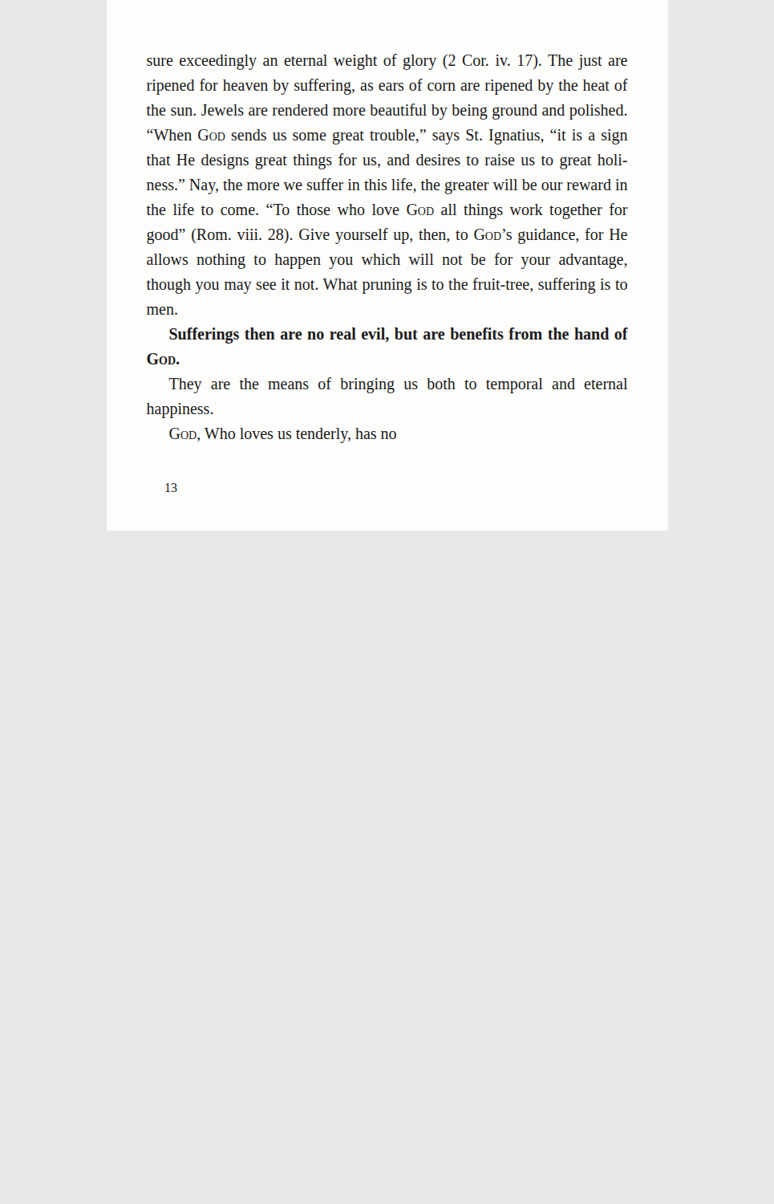sure exceedingly an eternal weight of glory (2 Cor. iv. 17). The just are ripened for heaven by suffering, as ears of corn are ripened by the heat of the sun. Jewels are rendered more beautiful by being ground and polished. “When God sends us some great trouble,” says St. Ignatius, “it is a sign that He designs great things for us, and desires to raise us to great holiness.” Nay, the more we suffer in this life, the greater will be our reward in the life to come. “To those who love God all things work together for good” (Rom. viii. 28). Give yourself up, then, to God’s guidance, for He allows nothing to happen you which will not be for your advantage, though you may see it not. What pruning is to the fruit-tree, suffering is to men.
Sufferings then are no real evil, but are benefits from the hand of God.
They are the means of bringing us both to temporal and eternal happiness.
God, Who loves us tenderly, has no
13